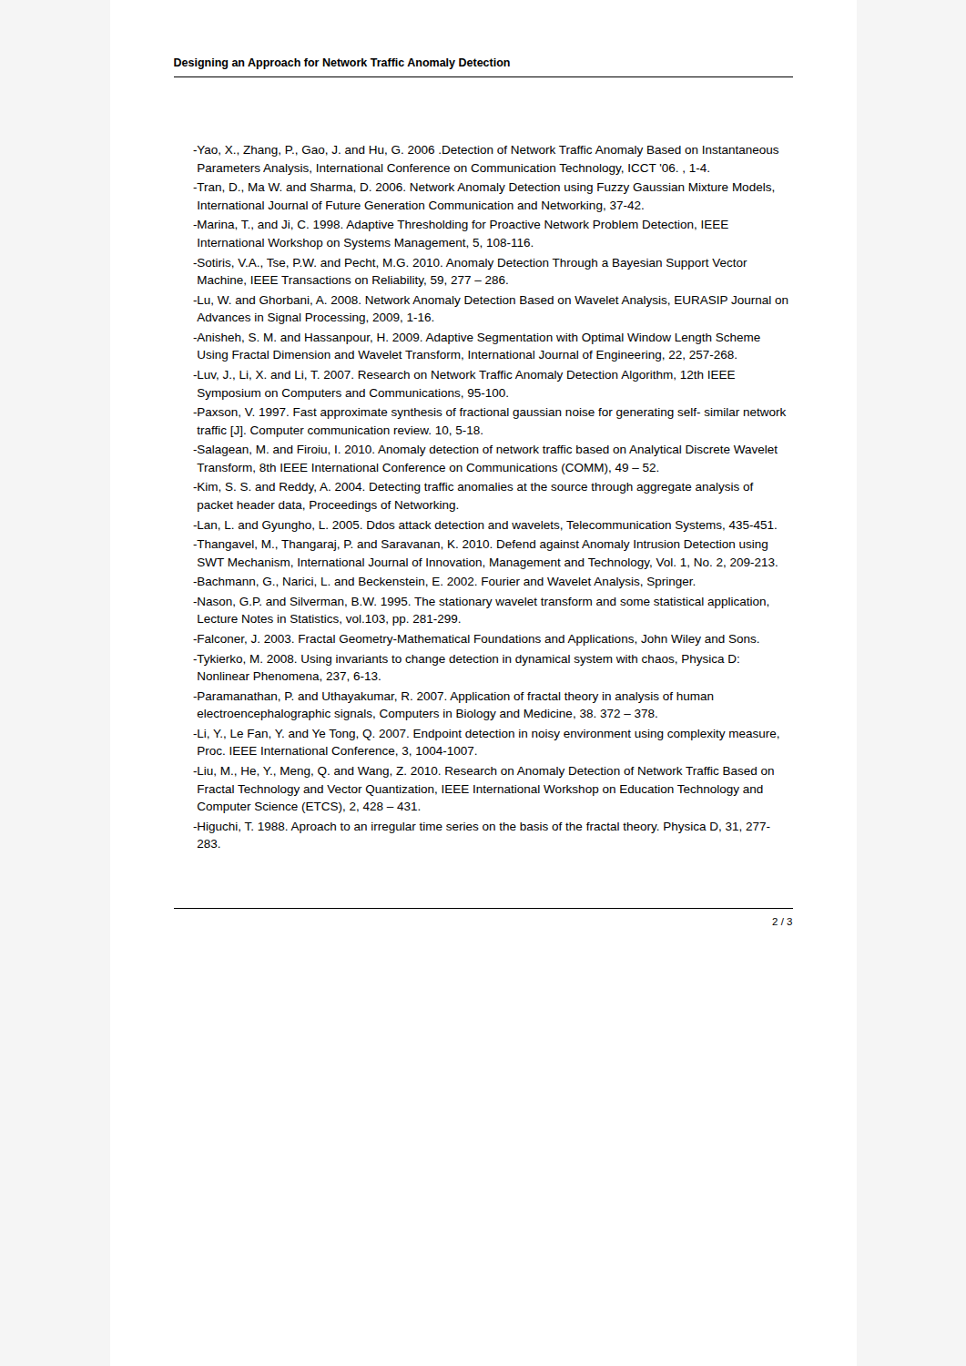Designing an Approach for Network Traffic Anomaly Detection
Yao, X., Zhang, P., Gao, J. and Hu, G. 2006 .Detection of Network Traffic Anomaly Based on Instantaneous Parameters Analysis, International Conference on Communication Technology, ICCT '06. , 1-4.
Tran, D., Ma W. and Sharma, D. 2006. Network Anomaly Detection using Fuzzy Gaussian Mixture Models, International Journal of Future Generation Communication and Networking, 37-42.
Marina, T., and Ji, C. 1998. Adaptive Thresholding for Proactive Network Problem Detection, IEEE International Workshop on Systems Management, 5, 108-116.
Sotiris, V.A., Tse, P.W. and Pecht, M.G. 2010. Anomaly Detection Through a Bayesian Support Vector Machine, IEEE Transactions on Reliability, 59, 277 – 286.
Lu, W. and Ghorbani, A. 2008. Network Anomaly Detection Based on Wavelet Analysis, EURASIP Journal on Advances in Signal Processing, 2009, 1-16.
Anisheh, S. M. and Hassanpour, H. 2009. Adaptive Segmentation with Optimal Window Length Scheme Using Fractal Dimension and Wavelet Transform, International Journal of Engineering, 22, 257-268.
Luv, J., Li, X. and Li, T. 2007. Research on Network Traffic Anomaly Detection Algorithm, 12th IEEE Symposium on Computers and Communications, 95-100.
Paxson, V. 1997. Fast approximate synthesis of fractional gaussian noise for generating self- similar network traffic [J]. Computer communication review. 10, 5-18.
Salagean, M. and Firoiu, I. 2010. Anomaly detection of network traffic based on Analytical Discrete Wavelet Transform, 8th IEEE International Conference on Communications (COMM), 49 – 52.
Kim, S. S. and Reddy, A. 2004. Detecting traffic anomalies at the source through aggregate analysis of packet header data, Proceedings of Networking.
Lan, L. and Gyungho, L. 2005. Ddos attack detection and wavelets, Telecommunication Systems, 435-451.
Thangavel, M., Thangaraj, P. and Saravanan, K. 2010. Defend against Anomaly Intrusion Detection using SWT Mechanism, International Journal of Innovation, Management and Technology, Vol. 1, No. 2, 209-213.
Bachmann, G., Narici, L. and Beckenstein, E. 2002. Fourier and Wavelet Analysis, Springer.
Nason, G.P. and Silverman, B.W. 1995. The stationary wavelet transform and some statistical application, Lecture Notes in Statistics, vol.103, pp. 281-299.
Falconer, J. 2003. Fractal Geometry-Mathematical Foundations and Applications, John Wiley and Sons.
Tykierko, M. 2008. Using invariants to change detection in dynamical system with chaos, Physica D: Nonlinear Phenomena, 237, 6-13.
Paramanathan, P. and Uthayakumar, R. 2007. Application of fractal theory in analysis of human electroencephalographic signals, Computers in Biology and Medicine, 38. 372 – 378.
Li, Y., Le Fan, Y. and Ye Tong, Q. 2007. Endpoint detection in noisy environment using complexity measure, Proc. IEEE International Conference, 3, 1004-1007.
Liu, M., He, Y., Meng, Q. and Wang, Z. 2010. Research on Anomaly Detection of Network Traffic Based on Fractal Technology and Vector Quantization, IEEE International Workshop on Education Technology and Computer Science (ETCS), 2, 428 – 431.
Higuchi, T. 1988. Aproach to an irregular time series on the basis of the fractal theory. Physica D, 31, 277-283.
2 / 3